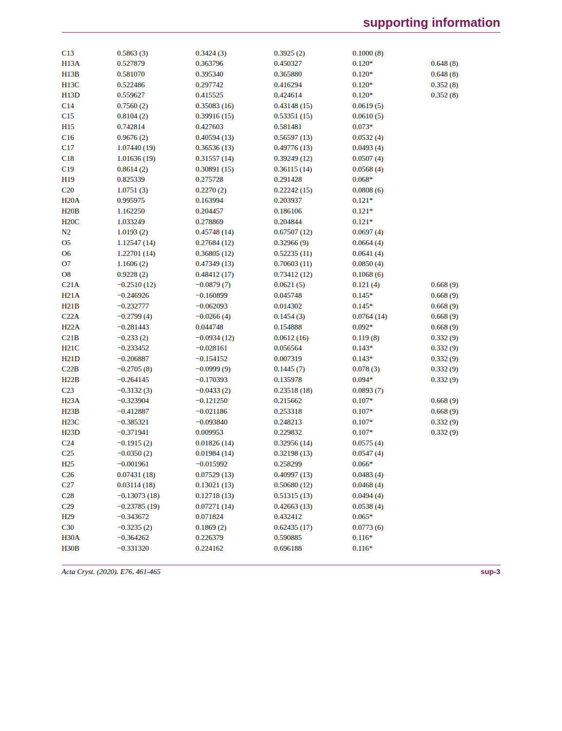supporting information
| C13 | 0.5863 (3) | 0.3424 (3) | 0.3925 (2) | 0.1000 (8) | |
| H13A | 0.527879 | 0.363796 | 0.450327 | 0.120* | 0.648 (8) |
| H13B | 0.581070 | 0.395340 | 0.365880 | 0.120* | 0.648 (8) |
| H13C | 0.522486 | 0.297742 | 0.416294 | 0.120* | 0.352 (8) |
| H13D | 0.559627 | 0.415525 | 0.424614 | 0.120* | 0.352 (8) |
| C14 | 0.7560 (2) | 0.35083 (16) | 0.43148 (15) | 0.0619 (5) | |
| C15 | 0.8104 (2) | 0.39916 (15) | 0.53351 (15) | 0.0610 (5) | |
| H15 | 0.742814 | 0.427603 | 0.581481 | 0.073* | |
| C16 | 0.9676 (2) | 0.40594 (13) | 0.56597 (13) | 0.0532 (4) | |
| C17 | 1.07440 (19) | 0.36536 (13) | 0.49776 (13) | 0.0493 (4) | |
| C18 | 1.01636 (19) | 0.31557 (14) | 0.39249 (12) | 0.0507 (4) | |
| C19 | 0.8614 (2) | 0.30891 (15) | 0.36115 (14) | 0.0568 (4) | |
| H19 | 0.825339 | 0.275728 | 0.291428 | 0.068* | |
| C20 | 1.0751 (3) | 0.2270 (2) | 0.22242 (15) | 0.0808 (6) | |
| H20A | 0.995975 | 0.163994 | 0.203937 | 0.121* | |
| H20B | 1.162250 | 0.204457 | 0.186106 | 0.121* | |
| H20C | 1.033249 | 0.278869 | 0.204844 | 0.121* | |
| N2 | 1.0193 (2) | 0.45748 (14) | 0.67507 (12) | 0.0697 (4) | |
| O5 | 1.12547 (14) | 0.27684 (12) | 0.32966 (9) | 0.0664 (4) | |
| O6 | 1.22701 (14) | 0.36805 (12) | 0.52235 (11) | 0.0641 (4) | |
| O7 | 1.1606 (2) | 0.47349 (13) | 0.70603 (11) | 0.0850 (4) | |
| O8 | 0.9228 (2) | 0.48412 (17) | 0.73412 (12) | 0.1068 (6) | |
| C21A | −0.2510 (12) | −0.0879 (7) | 0.0621 (5) | 0.121 (4) | 0.668 (9) |
| H21A | −0.246926 | −0.160899 | 0.045748 | 0.145* | 0.668 (9) |
| H21B | −0.232777 | −0.062093 | 0.014302 | 0.145* | 0.668 (9) |
| C22A | −0.2799 (4) | −0.0266 (4) | 0.1454 (3) | 0.0764 (14) | 0.668 (9) |
| H22A | −0.281443 | 0.044748 | 0.154888 | 0.092* | 0.668 (9) |
| C21B | −0.233 (2) | −0.0934 (12) | 0.0612 (16) | 0.119 (8) | 0.332 (9) |
| H21C | −0.233452 | −0.028161 | 0.056564 | 0.143* | 0.332 (9) |
| H21D | −0.206887 | −0.154152 | 0.007319 | 0.143* | 0.332 (9) |
| C22B | −0.2705 (8) | −0.0999 (9) | 0.1445 (7) | 0.078 (3) | 0.332 (9) |
| H22B | −0.264145 | −0.170393 | 0.135978 | 0.094* | 0.332 (9) |
| C23 | −0.3132 (3) | −0.0433 (2) | 0.23518 (18) | 0.0893 (7) | |
| H23A | −0.323904 | −0.121250 | 0.215662 | 0.107* | 0.668 (9) |
| H23B | −0.412887 | −0.021186 | 0.253318 | 0.107* | 0.668 (9) |
| H23C | −0.385321 | −0.093840 | 0.248213 | 0.107* | 0.332 (9) |
| H23D | −0.371941 | 0.009953 | 0.229832 | 0.107* | 0.332 (9) |
| C24 | −0.1915 (2) | 0.01826 (14) | 0.32956 (14) | 0.0575 (4) | |
| C25 | −0.0350 (2) | 0.01984 (14) | 0.32198 (13) | 0.0547 (4) | |
| H25 | −0.001961 | −0.015992 | 0.258299 | 0.066* | |
| C26 | 0.07431 (18) | 0.07529 (13) | 0.40997 (13) | 0.0483 (4) | |
| C27 | 0.03114 (18) | 0.13021 (13) | 0.50680 (12) | 0.0468 (4) | |
| C28 | −0.13073 (18) | 0.12718 (13) | 0.51315 (13) | 0.0494 (4) | |
| C29 | −0.23785 (19) | 0.07271 (14) | 0.42663 (13) | 0.0538 (4) | |
| H29 | −0.343672 | 0.071824 | 0.432412 | 0.065* | |
| C30 | −0.3235 (2) | 0.1869 (2) | 0.62435 (17) | 0.0773 (6) | |
| H30A | −0.364262 | 0.226379 | 0.590885 | 0.116* | |
| H30B | −0.331320 | 0.224162 | 0.696188 | 0.116* | |
Acta Cryst. (2020). E76, 461-465
sup-3